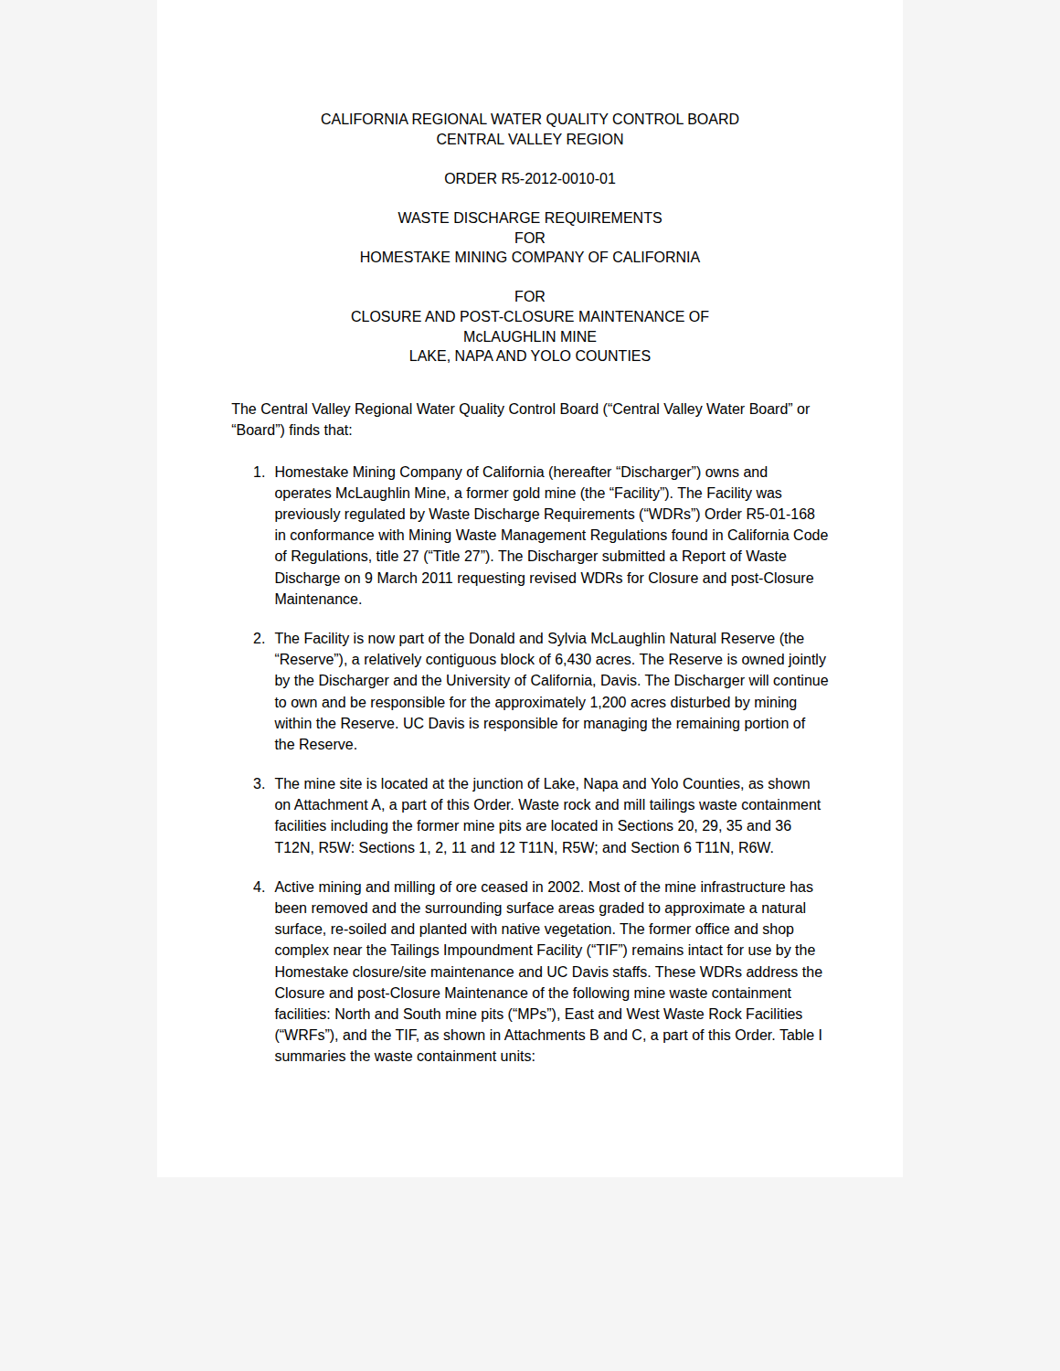CALIFORNIA REGIONAL WATER QUALITY CONTROL BOARD
CENTRAL VALLEY REGION
ORDER R5-2012-0010-01
WASTE DISCHARGE REQUIREMENTS
FOR
HOMESTAKE MINING COMPANY OF CALIFORNIA
FOR
CLOSURE AND POST-CLOSURE MAINTENANCE OF
McLAUGHLIN MINE
LAKE, NAPA AND YOLO COUNTIES
The Central Valley Regional Water Quality Control Board (“Central Valley Water Board” or “Board”) finds that:
Homestake Mining Company of California (hereafter “Discharger”) owns and operates McLaughlin Mine, a former gold mine (the “Facility”). The Facility was previously regulated by Waste Discharge Requirements (“WDRs”) Order R5-01-168 in conformance with Mining Waste Management Regulations found in California Code of Regulations, title 27 (“Title 27”). The Discharger submitted a Report of Waste Discharge on 9 March 2011 requesting revised WDRs for Closure and post-Closure Maintenance.
The Facility is now part of the Donald and Sylvia McLaughlin Natural Reserve (the “Reserve”), a relatively contiguous block of 6,430 acres. The Reserve is owned jointly by the Discharger and the University of California, Davis. The Discharger will continue to own and be responsible for the approximately 1,200 acres disturbed by mining within the Reserve. UC Davis is responsible for managing the remaining portion of the Reserve.
The mine site is located at the junction of Lake, Napa and Yolo Counties, as shown on Attachment A, a part of this Order. Waste rock and mill tailings waste containment facilities including the former mine pits are located in Sections 20, 29, 35 and 36 T12N, R5W: Sections 1, 2, 11 and 12 T11N, R5W; and Section 6 T11N, R6W.
Active mining and milling of ore ceased in 2002. Most of the mine infrastructure has been removed and the surrounding surface areas graded to approximate a natural surface, re-soiled and planted with native vegetation. The former office and shop complex near the Tailings Impoundment Facility (“TIF”) remains intact for use by the Homestake closure/site maintenance and UC Davis staffs. These WDRs address the Closure and post-Closure Maintenance of the following mine waste containment facilities: North and South mine pits (“MPs”), East and West Waste Rock Facilities (“WRFs”), and the TIF, as shown in Attachments B and C, a part of this Order. Table I summaries the waste containment units: